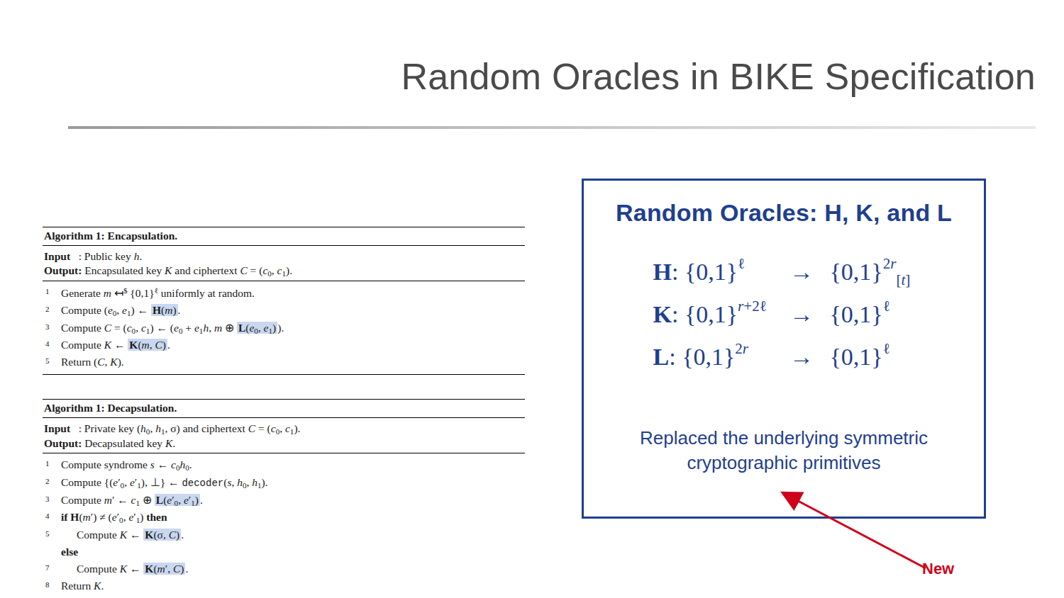Random Oracles in BIKE Specification
Algorithm 1: Encapsulation.
Input : Public key h.
Output: Encapsulated key K and ciphertext C = (c 0, c 1).
Generate m ↤$ {0,1}ℓ uniformly at random.
Compute (e 0, e 1) ← H(m).
Compute C = (c 0, c 1) ← (e 0 + e 1 h, m ⊕ L(e 0, e 1)).
Compute K ← K(m, C).
Return (C, K).
Algorithm 1: Decapsulation.
Input : Private key (h 0, h 1, σ) and ciphertext C = (c 0, c 1).
Output: Decapsulated key K.
Compute syndrome s ← c 0 h 0.
Compute {(e′0, e′1), ⊥} ← decoder(s, h 0, h 1).
Compute m′ ← c 1 ⊕ L(e′0, e′1).
if H(m′) ≠ (e′0, e′1) then
Compute K ← K(σ, C).
else
Compute K ← K(m′, C).
Return K.
Random Oracles: H, K, and L
H: {0,1}ℓ → {0,1}2r[t] K: {0,1}r+2ℓ → {0,1}ℓ L: {0,1}2r → {0,1}ℓ
Replaced the underlying symmetric
cryptographic primitives
New